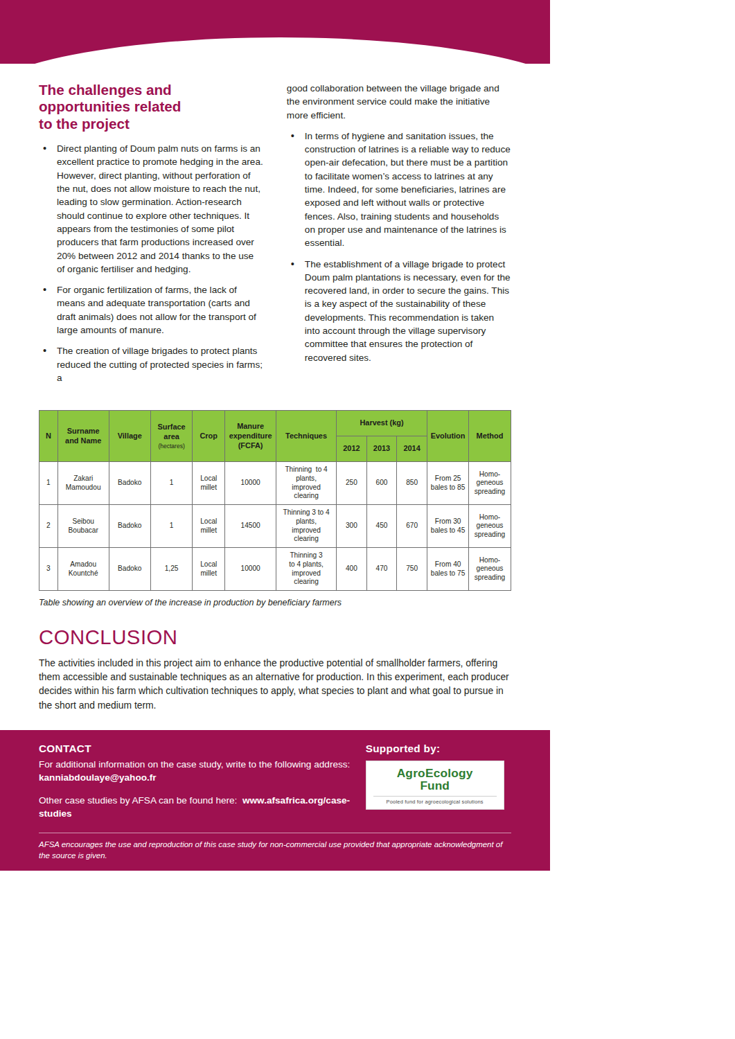The challenges and opportunities related
to the project
Direct planting of Doum palm nuts on farms is an excellent practice to promote hedging in the area. However, direct planting, without perforation of the nut, does not allow moisture to reach the nut, leading to slow germination. Action-research should continue to explore other techniques. It appears from the testimonies of some pilot producers that farm productions increased over 20% between 2012 and 2014 thanks to the use of organic fertiliser and hedging.
For organic fertilization of farms, the lack of means and adequate transportation (carts and draft animals) does not allow for the transport of large amounts of manure.
The creation of village brigades to protect plants reduced the cutting of protected species in farms; a
good collaboration between the village brigade and the environment service could make the initiative more efficient.
In terms of hygiene and sanitation issues, the construction of latrines is a reliable way to reduce open-air defecation, but there must be a partition to facilitate women’s access to latrines at any time. Indeed, for some beneficiaries, latrines are exposed and left without walls or protective fences. Also, training students and households on proper use and maintenance of the latrines is essential.
The establishment of a village brigade to protect Doum palm plantations is necessary, even for the recovered land, in order to secure the gains. This is a key aspect of the sustainability of these developments. This recommendation is taken into account through the village supervisory committee that ensures the protection of recovered sites.
| N | Surname and Name | Village | Surface area (hectares) | Crop | Manure expenditure (FCFA) | Techniques | Harvest (kg) | Evolution | Method |
| --- | --- | --- | --- | --- | --- | --- | --- | --- | --- |
| 2012 | 2013 | 2014 |
| 1 | Zakari Mamoudou | Badoko | 1 | Local millet | 10000 | Thinning to 4 plants, improved clearing | 250 | 600 | 850 | From 25 bales to 85 | Homo- geneous spreading |
| 2 | Seibou Boubacar | Badoko | 1 | Local millet | 14500 | Thinning 3 to 4 plants, improved clearing | 300 | 450 | 670 | From 30 bales to 45 | Homo- geneous spreading |
| 3 | Amadou Kountché | Badoko | 1,25 | Local millet | 10000 | Thinning 3 to 4 plants, improved clearing | 400 | 470 | 750 | From 40 bales to 75 | Homo- geneous spreading |
Table showing an overview of the increase in production by beneficiary farmers
CONCLUSION
The activities included in this project aim to enhance the productive potential of smallholder farmers, offering them accessible and sustainable techniques as an alternative for production. In this experiment, each producer decides within his farm which cultivation techniques to apply, what species to plant and what goal to pursue in the short and medium term.
CONTACT
For additional information on the case study, write to the following address:
kanniabdoulaye@yahoo.fr
Other case studies by AFSA can be found here: www.afsafrica.org/case-studies
Supported by:
AgroEcology
Fund
Pooled fund for agroecological solutions
AFSA encourages the use and reproduction of this case study for non-commercial use provided that appropriate acknowledgment of the source is given.